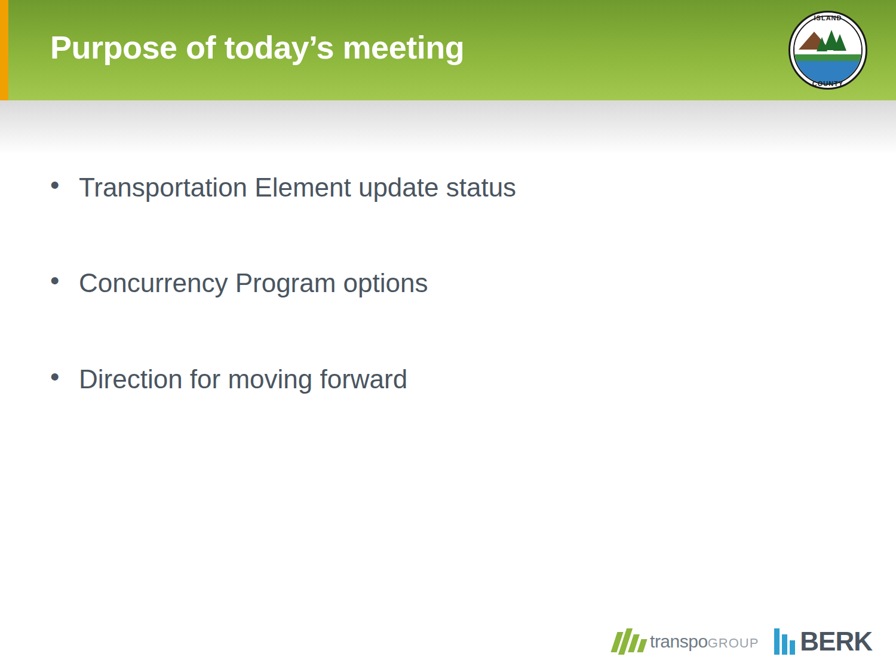Purpose of today’s meeting
ISLAND
COUNTY
Transportation Element update status
Concurrency Program options
Direction for moving forward
transpoGROUP
BERK